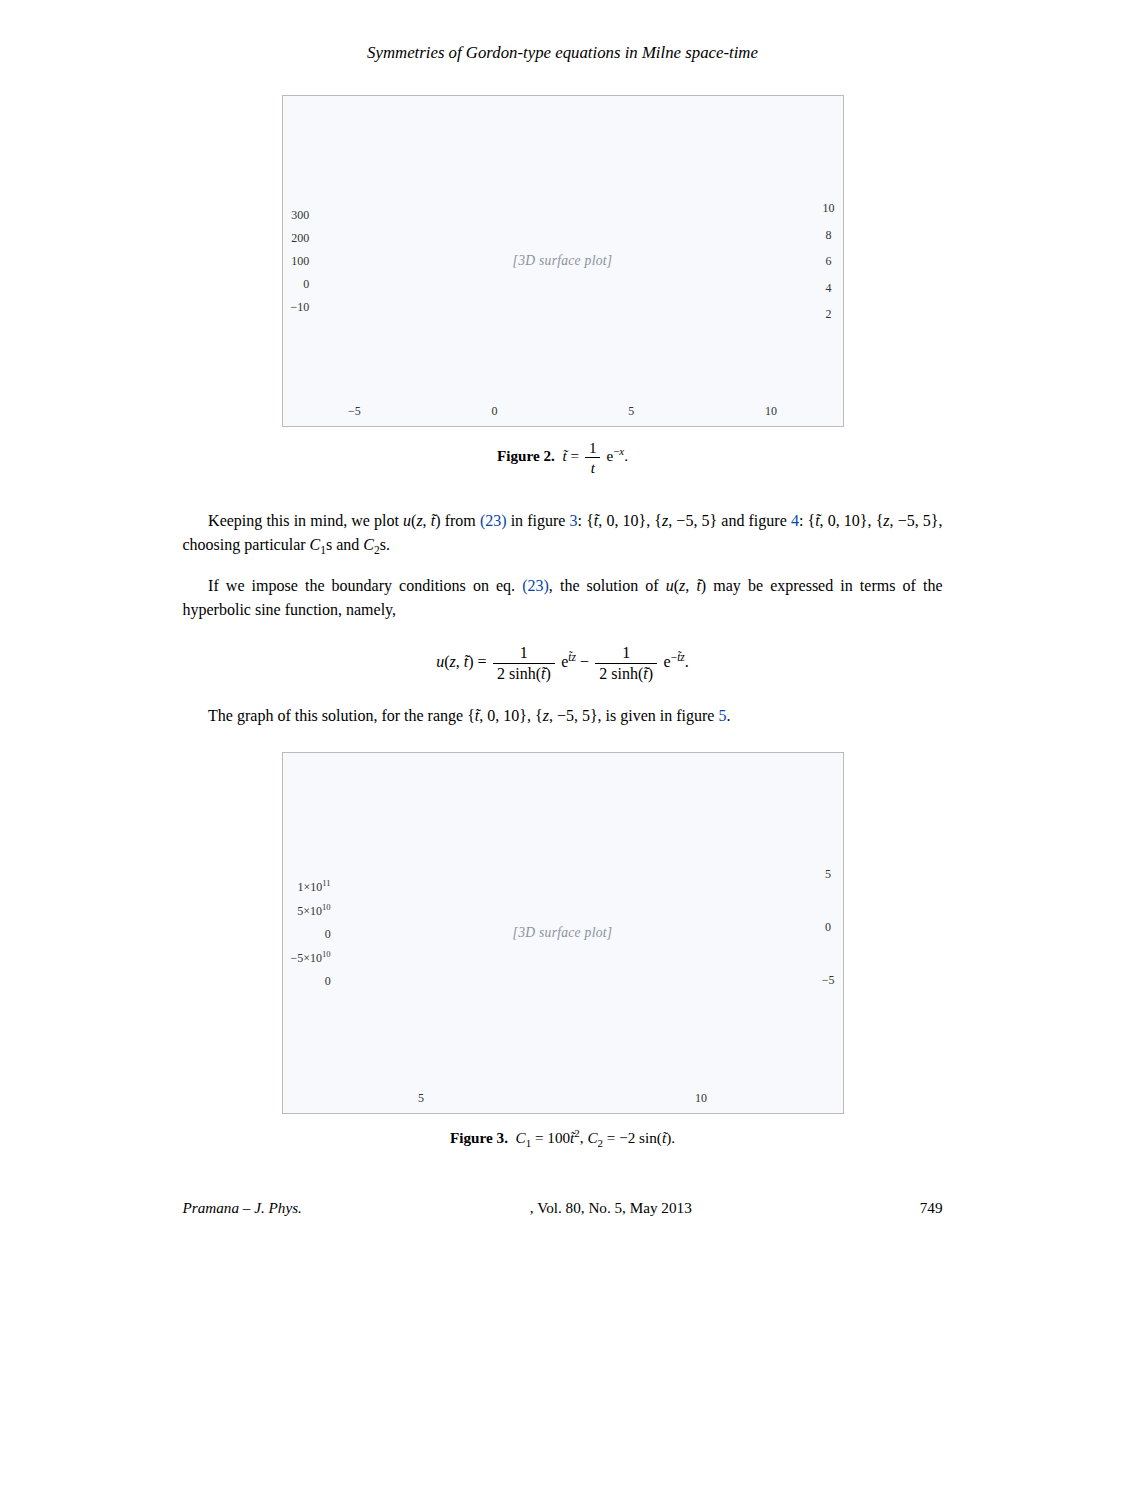Symmetries of Gordon-type equations in Milne space-time
300
200
100
0
−10
10
8
6
4
2
−50510
[3D surface plot]
Figure 2. t̃ = 1 t e−x.
Keeping this in mind, we plot u(z, t̃) from (23) in figure 3: {t̃, 0, 10}, {z, −5, 5} and figure 4: {t̃, 0, 10}, {z, −5, 5}, choosing particular C1s and C2s.
If we impose the boundary conditions on eq. (23), the solution of u(z, t̃) may be expressed in terms of the hyperbolic sine function, namely,
u(z, t̃) = 12 sinh(t̃) et̃z − 12 sinh(t̃) e−t̃z.
The graph of this solution, for the range {t̃, 0, 10}, {z, −5, 5}, is given in figure 5.
1×1011
5×1010
0
−5×1010
0
5
0
−5
510
[3D surface plot]
Figure 3. C1 = 100t̃2, C2 = −2 sin(t̃).
Pramana – J. Phys. , Vol. 80, No. 5, May 2013 749